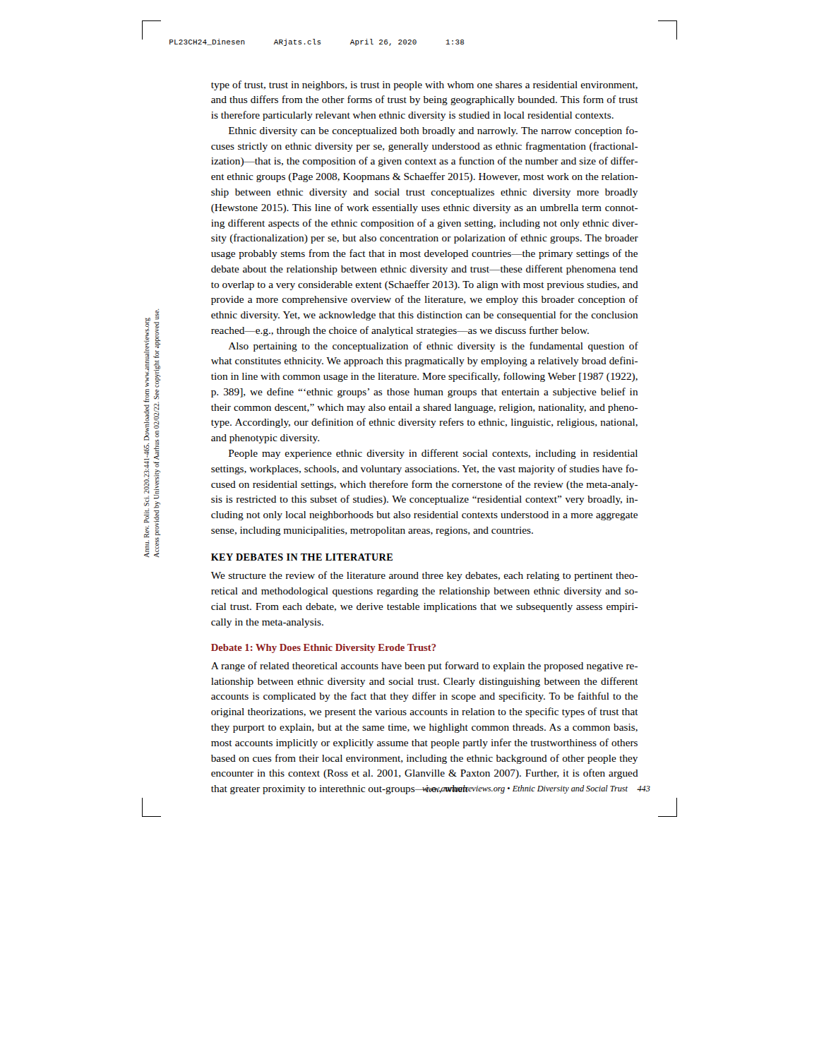PL23CH24_Dinesen ARjats.cls April 26, 2020 1:38
Annu. Rev. Polit. Sci. 2020.23:441-465. Downloaded from www.annualreviews.org Access provided by University of Aarhus on 02/02/22. See copyright for approved use.
type of trust, trust in neighbors, is trust in people with whom one shares a residential environment, and thus differs from the other forms of trust by being geographically bounded. This form of trust is therefore particularly relevant when ethnic diversity is studied in local residential contexts.
Ethnic diversity can be conceptualized both broadly and narrowly. The narrow conception focuses strictly on ethnic diversity per se, generally understood as ethnic fragmentation (fractionalization)—that is, the composition of a given context as a function of the number and size of different ethnic groups (Page 2008, Koopmans & Schaeffer 2015). However, most work on the relationship between ethnic diversity and social trust conceptualizes ethnic diversity more broadly (Hewstone 2015). This line of work essentially uses ethnic diversity as an umbrella term connoting different aspects of the ethnic composition of a given setting, including not only ethnic diversity (fractionalization) per se, but also concentration or polarization of ethnic groups. The broader usage probably stems from the fact that in most developed countries—the primary settings of the debate about the relationship between ethnic diversity and trust—these different phenomena tend to overlap to a very considerable extent (Schaeffer 2013). To align with most previous studies, and provide a more comprehensive overview of the literature, we employ this broader conception of ethnic diversity. Yet, we acknowledge that this distinction can be consequential for the conclusion reached—e.g., through the choice of analytical strategies—as we discuss further below.
Also pertaining to the conceptualization of ethnic diversity is the fundamental question of what constitutes ethnicity. We approach this pragmatically by employing a relatively broad definition in line with common usage in the literature. More specifically, following Weber [1987 (1922), p. 389], we define “‘ethnic groups’ as those human groups that entertain a subjective belief in their common descent,” which may also entail a shared language, religion, nationality, and phenotype. Accordingly, our definition of ethnic diversity refers to ethnic, linguistic, religious, national, and phenotypic diversity.
People may experience ethnic diversity in different social contexts, including in residential settings, workplaces, schools, and voluntary associations. Yet, the vast majority of studies have focused on residential settings, which therefore form the cornerstone of the review (the meta-analysis is restricted to this subset of studies). We conceptualize “residential context” very broadly, including not only local neighborhoods but also residential contexts understood in a more aggregate sense, including municipalities, metropolitan areas, regions, and countries.
KEY DEBATES IN THE LITERATURE
We structure the review of the literature around three key debates, each relating to pertinent theoretical and methodological questions regarding the relationship between ethnic diversity and social trust. From each debate, we derive testable implications that we subsequently assess empirically in the meta-analysis.
Debate 1: Why Does Ethnic Diversity Erode Trust?
A range of related theoretical accounts have been put forward to explain the proposed negative relationship between ethnic diversity and social trust. Clearly distinguishing between the different accounts is complicated by the fact that they differ in scope and specificity. To be faithful to the original theorizations, we present the various accounts in relation to the specific types of trust that they purport to explain, but at the same time, we highlight common threads. As a common basis, most accounts implicitly or explicitly assume that people partly infer the trustworthiness of others based on cues from their local environment, including the ethnic background of other people they encounter in this context (Ross et al. 2001, Glanville & Paxton 2007). Further, it is often argued that greater proximity to interethnic out-groups—i.e., when
www.annualreviews.org • Ethnic Diversity and Social Trust 443